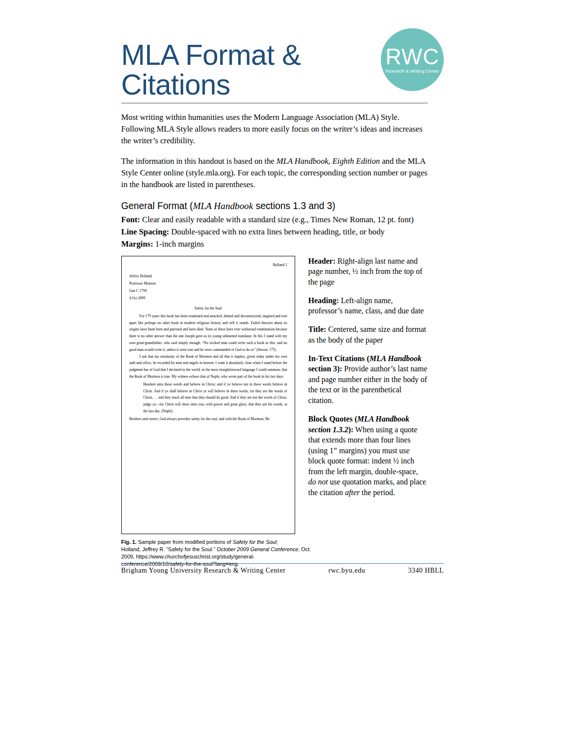MLA Format & Citations
RWC
Research & Writing Center
Most writing within humanities uses the Modern Language Association (MLA) Style. Following MLA Style allows readers to more easily focus on the writer’s ideas and increases the writer’s credibility.
The information in this handout is based on the MLA Handbook, Eighth Edition and the MLA Style Center online (style.mla.org). For each topic, the corresponding section number or pages in the handbook are listed in parentheses.
General Format (MLA Handbook sections 1.3 and 3)
Font: Clear and easily readable with a standard size (e.g., Times New Roman, 12 pt. font)
Line Spacing: Double-spaced with no extra lines between heading, title, or body
Margins: 1-inch margins
Holland 1
Jeffrey Holland
Professor Monson
Gen C 179S
4 Oct 2009
Safety for the Soul
For 179 years this book has been examined and attacked, denied and deconstructed, targeted and torn apart like perhaps no other book in modern religious history and still it stands. Failed theories about its origins have been born and parroted and have died. None of these have ever withstood examination because there is no other answer than the one Joseph gave as its young unlearned translator. In this I stand with my own great-grandfather, who said simply enough, “No wicked man could write such a book as this; and no good man would write it, unless it were true and he were commanded of God to do so” (Jenson, 175).
I ask that my testimony of the Book of Mormon and all that it implies, given today under my own oath and office, be recorded by men and angels in heaven. I want it absolutely clear when I stand before the judgment bar of God that I declared to the world, in the most straightforward language I could summon, that the Book of Mormon is true. My witness echoes that of Nephi, who wrote part of the book in his last days:
Hearken unto these words and believe in Christ; and if ye believe not in these words believe in Christ. And if ye shall believe in Christ ye will believe in these words, for they are the words of Christ, … and they teach all men that they should do good. And if they are not the words of Christ, judge ye—for Christ will show unto you, with power and great glory, that they are his words, at the last day. (Nephi)
Brothers and sisters, God always provides safety for the soul, and with the Book of Mormon, He
Header: Right-align last name and page number, ½ inch from the top of the page
Heading: Left-align name, professor’s name, class, and due date
Title: Centered, same size and format as the body of the paper
In-Text Citations (MLA Handbook section 3): Provide author’s last name and page number either in the body of the text or in the parenthetical citation.
Block Quotes (MLA Handbook section 1.3.2): When using a quote that extends more than four lines (using 1” margins) you must use block quote format: indent ½ inch from the left margin, double-space, do not use quotation marks, and place the citation after the period.
Fig. 1. Sample paper from modified portions of Safety for the Soul;
Holland, Jeffrey R. “Safety for the Soul.” October 2009 General Conference, Oct. 2009, https://www.churchofjesuschrist.org/study/general-conference/2009/10/safety-for-the-soul?lang=eng.
Brigham Young University Research & Writing Center rwc.byu.edu 3340 HBLL